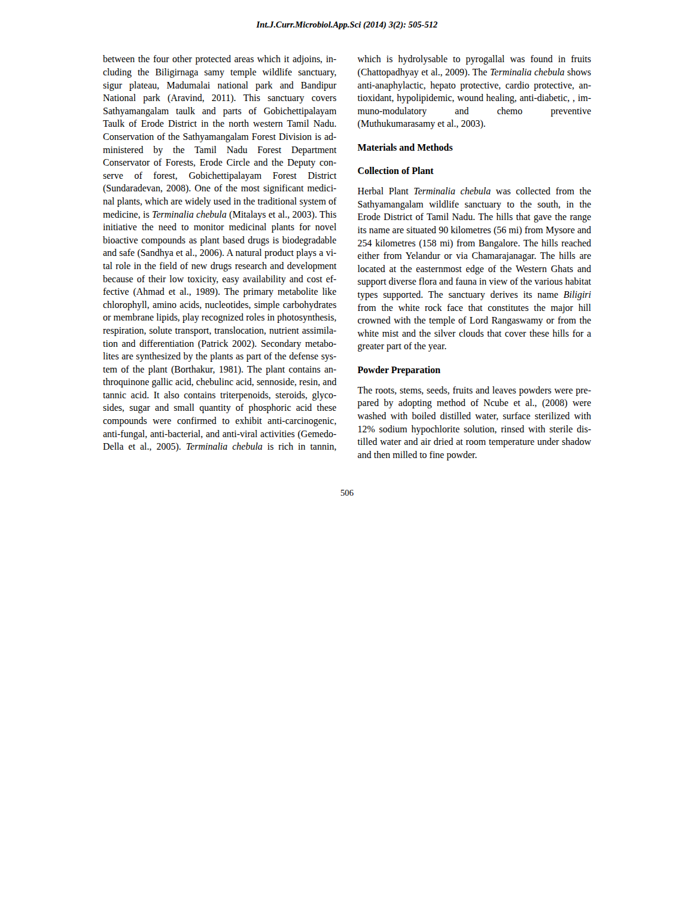Int.J.Curr.Microbiol.App.Sci (2014) 3(2): 505-512
between the four other protected areas which it adjoins, including the Biligirnaga samy temple wildlife sanctuary, sigur plateau, Madumalai national park and Bandipur National park (Aravind, 2011). This sanctuary covers Sathyamangalam taulk and parts of Gobichettipalayam Taulk of Erode District in the north western Tamil Nadu. Conservation of the Sathyamangalam Forest Division is administered by the Tamil Nadu Forest Department Conservator of Forests, Erode Circle and the Deputy conserve of forest, Gobichettipalayam Forest District (Sundaradevan, 2008). One of the most significant medicinal plants, which are widely used in the traditional system of medicine, is Terminalia chebula (Mitalays et al., 2003). This initiative the need to monitor medicinal plants for novel bioactive compounds as plant based drugs is biodegradable and safe (Sandhya et al., 2006). A natural product plays a vital role in the field of new drugs research and development because of their low toxicity, easy availability and cost effective (Ahmad et al., 1989). The primary metabolite like chlorophyll, amino acids, nucleotides, simple carbohydrates or membrane lipids, play recognized roles in photosynthesis, respiration, solute transport, translocation, nutrient assimilation and differentiation (Patrick 2002). Secondary metabolites are synthesized by the plants as part of the defense system of the plant (Borthakur, 1981). The plant contains anthroquinone gallic acid, chebulinc acid, sennoside, resin, and tannic acid. It also contains triterpenoids, steroids, glycosides, sugar and small quantity of phosphoric acid these compounds were confirmed to exhibit anti-carcinogenic, anti-fungal, anti-bacterial, and anti-viral activities (Gemedo-Della et al., 2005). Terminalia chebula is rich in tannin, which is hydrolysable to pyrogallal was found in fruits (Chattopadhyay et al., 2009). The Terminalia chebula shows anti-anaphylactic, hepato protective, cardio protective, antioxidant, hypolipidemic, wound healing, anti-diabetic, , immuno-modulatory and chemo preventive (Muthukumarasamy et al., 2003).
Materials and Methods
Collection of Plant
Herbal Plant Terminalia chebula was collected from the Sathyamangalam wildlife sanctuary to the south, in the Erode District of Tamil Nadu. The hills that gave the range its name are situated 90 kilometres (56 mi) from Mysore and 254 kilometres (158 mi) from Bangalore. The hills reached either from Yelandur or via Chamarajanagar. The hills are located at the easternmost edge of the Western Ghats and support diverse flora and fauna in view of the various habitat types supported. The sanctuary derives its name Biligiri from the white rock face that constitutes the major hill crowned with the temple of Lord Rangaswamy or from the white mist and the silver clouds that cover these hills for a greater part of the year.
Powder Preparation
The roots, stems, seeds, fruits and leaves powders were prepared by adopting method of Ncube et al., (2008) were washed with boiled distilled water, surface sterilized with 12% sodium hypochlorite solution, rinsed with sterile distilled water and air dried at room temperature under shadow and then milled to fine powder.
506